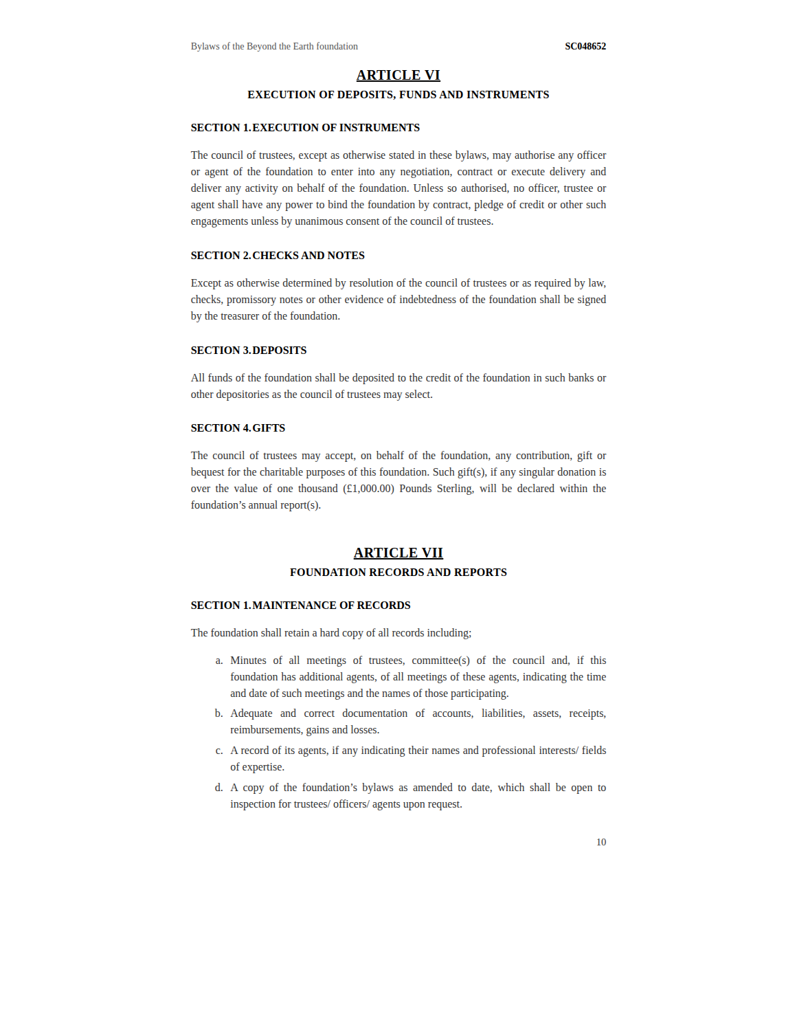Bylaws of the Beyond the Earth foundation SC048652
ARTICLE VI
EXECUTION OF DEPOSITS, FUNDS AND INSTRUMENTS
SECTION 1. EXECUTION OF INSTRUMENTS
The council of trustees, except as otherwise stated in these bylaws, may authorise any officer or agent of the foundation to enter into any negotiation, contract or execute delivery and deliver any activity on behalf of the foundation. Unless so authorised, no officer, trustee or agent shall have any power to bind the foundation by contract, pledge of credit or other such engagements unless by unanimous consent of the council of trustees.
SECTION 2. CHECKS AND NOTES
Except as otherwise determined by resolution of the council of trustees or as required by law, checks, promissory notes or other evidence of indebtedness of the foundation shall be signed by the treasurer of the foundation.
SECTION 3. DEPOSITS
All funds of the foundation shall be deposited to the credit of the foundation in such banks or other depositories as the council of trustees may select.
SECTION 4. GIFTS
The council of trustees may accept, on behalf of the foundation, any contribution, gift or bequest for the charitable purposes of this foundation. Such gift(s), if any singular donation is over the value of one thousand (£1,000.00) Pounds Sterling, will be declared within the foundation’s annual report(s).
ARTICLE VII
FOUNDATION RECORDS AND REPORTS
SECTION 1. MAINTENANCE OF RECORDS
The foundation shall retain a hard copy of all records including;
Minutes of all meetings of trustees, committee(s) of the council and, if this foundation has additional agents, of all meetings of these agents, indicating the time and date of such meetings and the names of those participating.
Adequate and correct documentation of accounts, liabilities, assets, receipts, reimbursements, gains and losses.
A record of its agents, if any indicating their names and professional interests/ fields of expertise.
A copy of the foundation’s bylaws as amended to date, which shall be open to inspection for trustees/ officers/ agents upon request.
10